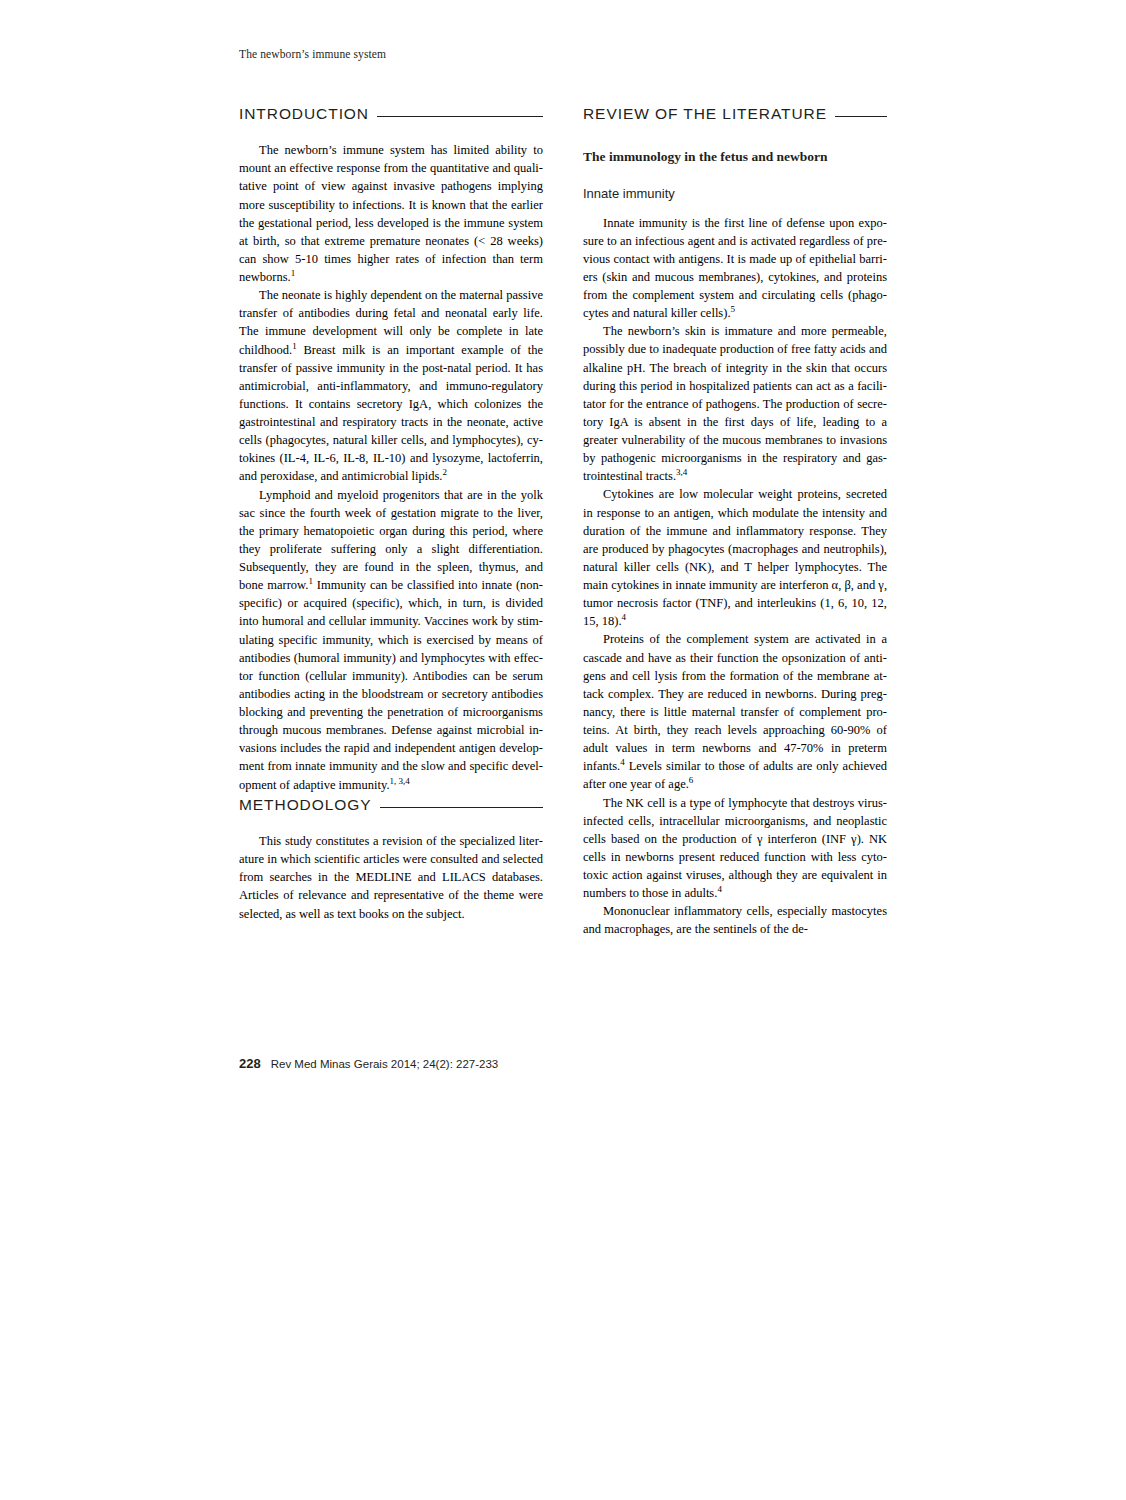The newborn’s immune system
INTRODUCTION
The newborn’s immune system has limited ability to mount an effective response from the quantitative and qualitative point of view against invasive pathogens implying more susceptibility to infections. It is known that the earlier the gestational period, less developed is the immune system at birth, so that extreme premature neonates (< 28 weeks) can show 5-10 times higher rates of infection than term newborns.1
The neonate is highly dependent on the maternal passive transfer of antibodies during fetal and neonatal early life. The immune development will only be complete in late childhood.1 Breast milk is an important example of the transfer of passive immunity in the post-natal period. It has antimicrobial, anti-inflammatory, and immuno-regulatory functions. It contains secretory IgA, which colonizes the gastrointestinal and respiratory tracts in the neonate, active cells (phagocytes, natural killer cells, and lymphocytes), cytokines (IL-4, IL-6, IL-8, IL-10) and lysozyme, lactoferrin, and peroxidase, and antimicrobial lipids.2
Lymphoid and myeloid progenitors that are in the yolk sac since the fourth week of gestation migrate to the liver, the primary hematopoietic organ during this period, where they proliferate suffering only a slight differentiation. Subsequently, they are found in the spleen, thymus, and bone marrow.1 Immunity can be classified into innate (nonspecific) or acquired (specific), which, in turn, is divided into humoral and cellular immunity. Vaccines work by stimulating specific immunity, which is exercised by means of antibodies (humoral immunity) and lymphocytes with effector function (cellular immunity). Antibodies can be serum antibodies acting in the bloodstream or secretory antibodies blocking and preventing the penetration of microorganisms through mucous membranes. Defense against microbial invasions includes the rapid and independent antigen development from innate immunity and the slow and specific development of adaptive immunity.1, 3,4
METHODOLOGY
This study constitutes a revision of the specialized literature in which scientific articles were consulted and selected from searches in the MEDLINE and LILACS databases. Articles of relevance and representative of the theme were selected, as well as text books on the subject.
REVIEW OF THE LITERATURE
The immunology in the fetus and newborn
Innate immunity
Innate immunity is the first line of defense upon exposure to an infectious agent and is activated regardless of previous contact with antigens. It is made up of epithelial barriers (skin and mucous membranes), cytokines, and proteins from the complement system and circulating cells (phagocytes and natural killer cells).5
The newborn’s skin is immature and more permeable, possibly due to inadequate production of free fatty acids and alkaline pH. The breach of integrity in the skin that occurs during this period in hospitalized patients can act as a facilitator for the entrance of pathogens. The production of secretory IgA is absent in the first days of life, leading to a greater vulnerability of the mucous membranes to invasions by pathogenic microorganisms in the respiratory and gastrointestinal tracts.3,4
Cytokines are low molecular weight proteins, secreted in response to an antigen, which modulate the intensity and duration of the immune and inflammatory response. They are produced by phagocytes (macrophages and neutrophils), natural killer cells (NK), and T helper lymphocytes. The main cytokines in innate immunity are interferon α, β, and γ, tumor necrosis factor (TNF), and interleukins (1, 6, 10, 12, 15, 18).4
Proteins of the complement system are activated in a cascade and have as their function the opsonization of antigens and cell lysis from the formation of the membrane attack complex. They are reduced in newborns. During pregnancy, there is little maternal transfer of complement proteins. At birth, they reach levels approaching 60-90% of adult values in term newborns and 47-70% in preterm infants.4 Levels similar to those of adults are only achieved after one year of age.6
The NK cell is a type of lymphocyte that destroys virus-infected cells, intracellular microorganisms, and neoplastic cells based on the production of γ interferon (INF γ). NK cells in newborns present reduced function with less cytotoxic action against viruses, although they are equivalent in numbers to those in adults.4
Mononuclear inflammatory cells, especially mastocytes and macrophages, are the sentinels of the de-
228 Rev Med Minas Gerais 2014; 24(2): 227-233